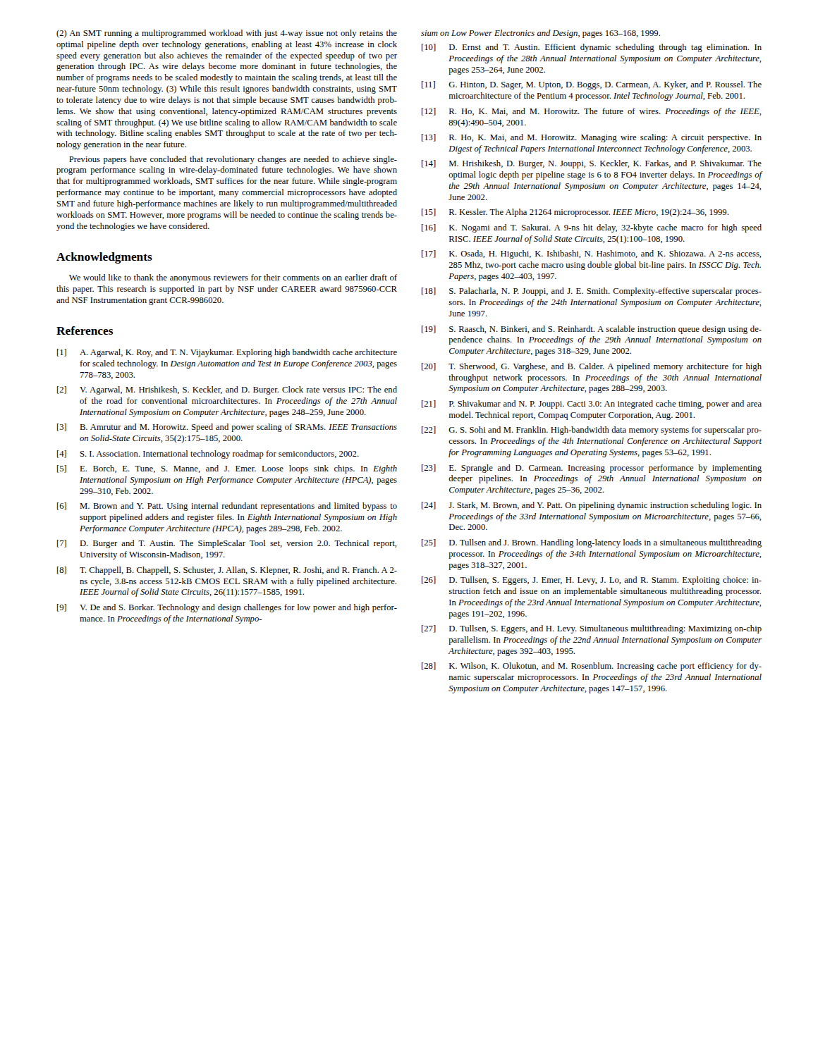(2) An SMT running a multiprogrammed workload with just 4-way issue not only retains the optimal pipeline depth over technology generations, enabling at least 43% increase in clock speed every generation but also achieves the remainder of the expected speedup of two per generation through IPC. As wire delays become more dominant in future technologies, the number of programs needs to be scaled modestly to maintain the scaling trends, at least till the near-future 50nm technology. (3) While this result ignores bandwidth constraints, using SMT to tolerate latency due to wire delays is not that simple because SMT causes bandwidth problems. We show that using conventional, latency-optimized RAM/CAM structures prevents scaling of SMT throughput. (4) We use bitline scaling to allow RAM/CAM bandwidth to scale with technology. Bitline scaling enables SMT throughput to scale at the rate of two per technology generation in the near future.
Previous papers have concluded that revolutionary changes are needed to achieve single-program performance scaling in wire-delay-dominated future technologies. We have shown that for multiprogrammed workloads, SMT suffices for the near future. While single-program performance may continue to be important, many commercial microprocessors have adopted SMT and future high-performance machines are likely to run multiprogrammed/multithreaded workloads on SMT. However, more programs will be needed to continue the scaling trends beyond the technologies we have considered.
Acknowledgments
We would like to thank the anonymous reviewers for their comments on an earlier draft of this paper. This research is supported in part by NSF under CAREER award 9875960-CCR and NSF Instrumentation grant CCR-9986020.
References
A. Agarwal, K. Roy, and T. N. Vijaykumar. Exploring high bandwidth cache architecture for scaled technology. In Design Automation and Test in Europe Conference 2003, pages 778–783, 2003.
V. Agarwal, M. Hrishikesh, S. Keckler, and D. Burger. Clock rate versus IPC: The end of the road for conventional microarchitectures. In Proceedings of the 27th Annual International Symposium on Computer Architecture, pages 248–259, June 2000.
B. Amrutur and M. Horowitz. Speed and power scaling of SRAMs. IEEE Transactions on Solid-State Circuits, 35(2):175–185, 2000.
S. I. Association. International technology roadmap for semiconductors, 2002.
E. Borch, E. Tune, S. Manne, and J. Emer. Loose loops sink chips. In Eighth International Symposium on High Performance Computer Architecture (HPCA), pages 299–310, Feb. 2002.
M. Brown and Y. Patt. Using internal redundant representations and limited bypass to support pipelined adders and register files. In Eighth International Symposium on High Performance Computer Architecture (HPCA), pages 289–298, Feb. 2002.
D. Burger and T. Austin. The SimpleScalar Tool set, version 2.0. Technical report, University of Wisconsin-Madison, 1997.
T. Chappell, B. Chappell, S. Schuster, J. Allan, S. Klepner, R. Joshi, and R. Franch. A 2-ns cycle, 3.8-ns access 512-kB CMOS ECL SRAM with a fully pipelined architecture. IEEE Journal of Solid State Circuits, 26(11):1577–1585, 1991.
V. De and S. Borkar. Technology and design challenges for low power and high performance. In Proceedings of the International Sympo-
sium on Low Power Electronics and Design, pages 163–168, 1999.
D. Ernst and T. Austin. Efficient dynamic scheduling through tag elimination. In Proceedings of the 28th Annual International Symposium on Computer Architecture, pages 253–264, June 2002.
G. Hinton, D. Sager, M. Upton, D. Boggs, D. Carmean, A. Kyker, and P. Roussel. The microarchitecture of the Pentium 4 processor. Intel Technology Journal, Feb. 2001.
R. Ho, K. Mai, and M. Horowitz. The future of wires. Proceedings of the IEEE, 89(4):490–504, 2001.
R. Ho, K. Mai, and M. Horowitz. Managing wire scaling: A circuit perspective. In Digest of Technical Papers International Interconnect Technology Conference, 2003.
M. Hrishikesh, D. Burger, N. Jouppi, S. Keckler, K. Farkas, and P. Shivakumar. The optimal logic depth per pipeline stage is 6 to 8 FO4 inverter delays. In Proceedings of the 29th Annual International Symposium on Computer Architecture, pages 14–24, June 2002.
R. Kessler. The Alpha 21264 microprocessor. IEEE Micro, 19(2):24–36, 1999.
K. Nogami and T. Sakurai. A 9-ns hit delay, 32-kbyte cache macro for high speed RISC. IEEE Journal of Solid State Circuits, 25(1):100–108, 1990.
K. Osada, H. Higuchi, K. Ishibashi, N. Hashimoto, and K. Shiozawa. A 2-ns access, 285 Mhz, two-port cache macro using double global bit-line pairs. In ISSCC Dig. Tech. Papers, pages 402–403, 1997.
S. Palacharla, N. P. Jouppi, and J. E. Smith. Complexity-effective superscalar processors. In Proceedings of the 24th International Symposium on Computer Architecture, June 1997.
S. Raasch, N. Binkeri, and S. Reinhardt. A scalable instruction queue design using dependence chains. In Proceedings of the 29th Annual International Symposium on Computer Architecture, pages 318–329, June 2002.
T. Sherwood, G. Varghese, and B. Calder. A pipelined memory architecture for high throughput network processors. In Proceedings of the 30th Annual International Symposium on Computer Architecture, pages 288–299, 2003.
P. Shivakumar and N. P. Jouppi. Cacti 3.0: An integrated cache timing, power and area model. Technical report, Compaq Computer Corporation, Aug. 2001.
G. S. Sohi and M. Franklin. High-bandwidth data memory systems for superscalar processors. In Proceedings of the 4th International Conference on Architectural Support for Programming Languages and Operating Systems, pages 53–62, 1991.
E. Sprangle and D. Carmean. Increasing processor performance by implementing deeper pipelines. In Proceedings of 29th Annual International Symposium on Computer Architecture, pages 25–36, 2002.
J. Stark, M. Brown, and Y. Patt. On pipelining dynamic instruction scheduling logic. In Proceedings of the 33rd International Symposium on Microarchitecture, pages 57–66, Dec. 2000.
D. Tullsen and J. Brown. Handling long-latency loads in a simultaneous multithreading processor. In Proceedings of the 34th International Symposium on Microarchitecture, pages 318–327, 2001.
D. Tullsen, S. Eggers, J. Emer, H. Levy, J. Lo, and R. Stamm. Exploiting choice: instruction fetch and issue on an implementable simultaneous multithreading processor. In Proceedings of the 23rd Annual International Symposium on Computer Architecture, pages 191–202, 1996.
D. Tullsen, S. Eggers, and H. Levy. Simultaneous multithreading: Maximizing on-chip parallelism. In Proceedings of the 22nd Annual International Symposium on Computer Architecture, pages 392–403, 1995.
K. Wilson, K. Olukotun, and M. Rosenblum. Increasing cache port efficiency for dynamic superscalar microprocessors. In Proceedings of the 23rd Annual International Symposium on Computer Architecture, pages 147–157, 1996.